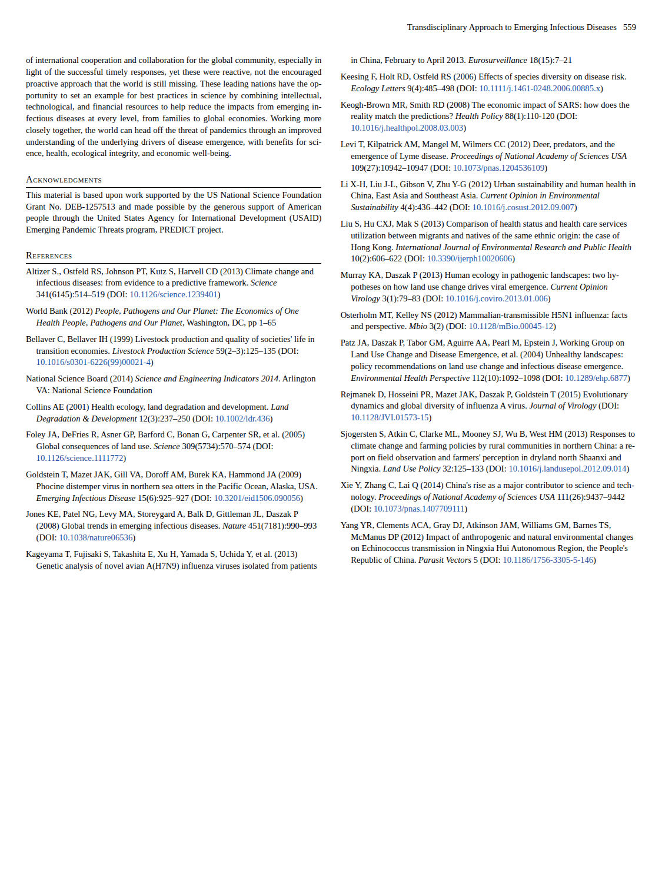Transdisciplinary Approach to Emerging Infectious Diseases 559
of international cooperation and collaboration for the global community, especially in light of the successful timely responses, yet these were reactive, not the encouraged proactive approach that the world is still missing. These leading nations have the opportunity to set an example for best practices in science by combining intellectual, technological, and financial resources to help reduce the impacts from emerging infectious diseases at every level, from families to global economies. Working more closely together, the world can head off the threat of pandemics through an improved understanding of the underlying drivers of disease emergence, with benefits for science, health, ecological integrity, and economic well-being.
Acknowledgments
This material is based upon work supported by the US National Science Foundation Grant No. DEB-1257513 and made possible by the generous support of American people through the United States Agency for International Development (USAID) Emerging Pandemic Threats program, PREDICT project.
References
Altizer S., Ostfeld RS, Johnson PT, Kutz S, Harvell CD (2013) Climate change and infectious diseases: from evidence to a predictive framework. Science 341(6145):514–519 (DOI: 10.1126/science.1239401)
World Bank (2012) People, Pathogens and Our Planet: The Economics of One Health People, Pathogens and Our Planet, Washington, DC, pp 1–65
Bellaver C, Bellaver IH (1999) Livestock production and quality of societies' life in transition economies. Livestock Production Science 59(2–3):125–135 (DOI: 10.1016/s0301-6226(99)00021-4)
National Science Board (2014) Science and Engineering Indicators 2014. Arlington VA: National Science Foundation
Collins AE (2001) Health ecology, land degradation and development. Land Degradation & Development 12(3):237–250 (DOI: 10.1002/ldr.436)
Foley JA, DeFries R, Asner GP, Barford C, Bonan G, Carpenter SR, et al. (2005) Global consequences of land use. Science 309(5734):570–574 (DOI: 10.1126/science.1111772)
Goldstein T, Mazet JAK, Gill VA, Doroff AM, Burek KA, Hammond JA (2009) Phocine distemper virus in northern sea otters in the Pacific Ocean, Alaska, USA. Emerging Infectious Disease 15(6):925–927 (DOI: 10.3201/eid1506.090056)
Jones KE, Patel NG, Levy MA, Storeygard A, Balk D, Gittleman JL, Daszak P (2008) Global trends in emerging infectious diseases. Nature 451(7181):990–993 (DOI: 10.1038/nature06536)
Kageyama T, Fujisaki S, Takashita E, Xu H, Yamada S, Uchida Y, et al. (2013) Genetic analysis of novel avian A(H7N9) influenza viruses isolated from patients in China, February to April 2013. Eurosurveillance 18(15):7–21
Keesing F, Holt RD, Ostfeld RS (2006) Effects of species diversity on disease risk. Ecology Letters 9(4):485–498 (DOI: 10.1111/j.1461-0248.2006.00885.x)
Keogh-Brown MR, Smith RD (2008) The economic impact of SARS: how does the reality match the predictions? Health Policy 88(1):110-120 (DOI: 10.1016/j.healthpol.2008.03.003)
Levi T, Kilpatrick AM, Mangel M, Wilmers CC (2012) Deer, predators, and the emergence of Lyme disease. Proceedings of National Academy of Sciences USA 109(27):10942–10947 (DOI: 10.1073/pnas.1204536109)
Li X-H, Liu J-L, Gibson V, Zhu Y-G (2012) Urban sustainability and human health in China, East Asia and Southeast Asia. Current Opinion in Environmental Sustainability 4(4):436–442 (DOI: 10.1016/j.cosust.2012.09.007)
Liu S, Hu CXJ, Mak S (2013) Comparison of health status and health care services utilization between migrants and natives of the same ethnic origin: the case of Hong Kong. International Journal of Environmental Research and Public Health 10(2):606–622 (DOI: 10.3390/ijerph10020606)
Murray KA, Daszak P (2013) Human ecology in pathogenic landscapes: two hypotheses on how land use change drives viral emergence. Current Opinion Virology 3(1):79–83 (DOI: 10.1016/j.coviro.2013.01.006)
Osterholm MT, Kelley NS (2012) Mammalian-transmissible H5N1 influenza: facts and perspective. Mbio 3(2) (DOI: 10.1128/mBio.00045-12)
Patz JA, Daszak P, Tabor GM, Aguirre AA, Pearl M, Epstein J, Working Group on Land Use Change and Disease Emergence, et al. (2004) Unhealthy landscapes: policy recommendations on land use change and infectious disease emergence. Environmental Health Perspective 112(10):1092–1098 (DOI: 10.1289/ehp.6877)
Rejmanek D, Hosseini PR, Mazet JAK, Daszak P, Goldstein T (2015) Evolutionary dynamics and global diversity of influenza A virus. Journal of Virology (DOI: 10.1128/JVI.01573-15)
Sjogersten S, Atkin C, Clarke ML, Mooney SJ, Wu B, West HM (2013) Responses to climate change and farming policies by rural communities in northern China: a report on field observation and farmers' perception in dryland north Shaanxi and Ningxia. Land Use Policy 32:125–133 (DOI: 10.1016/j.landusepol.2012.09.014)
Xie Y, Zhang C, Lai Q (2014) China's rise as a major contributor to science and technology. Proceedings of National Academy of Sciences USA 111(26):9437–9442 (DOI: 10.1073/pnas.1407709111)
Yang YR, Clements ACA, Gray DJ, Atkinson JAM, Williams GM, Barnes TS, McManus DP (2012) Impact of anthropogenic and natural environmental changes on Echinococcus transmission in Ningxia Hui Autonomous Region, the People's Republic of China. Parasit Vectors 5 (DOI: 10.1186/1756-3305-5-146)